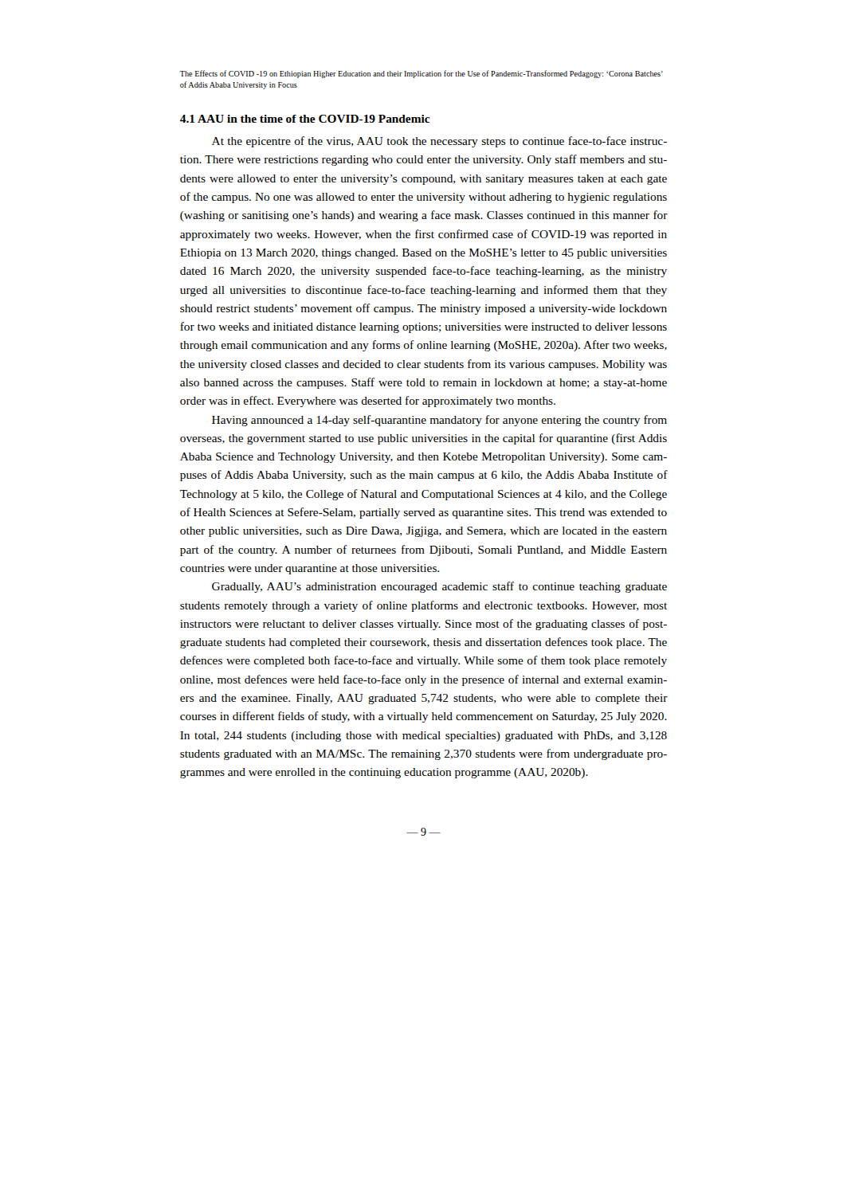The Effects of COVID -19 on Ethiopian Higher Education and their Implication for the Use of Pandemic-Transformed Pedagogy: ‘Corona Batches’ of Addis Ababa University in Focus
4.1 AAU in the time of the COVID-19 Pandemic
At the epicentre of the virus, AAU took the necessary steps to continue face-to-face instruction. There were restrictions regarding who could enter the university. Only staff members and students were allowed to enter the university’s compound, with sanitary measures taken at each gate of the campus. No one was allowed to enter the university without adhering to hygienic regulations (washing or sanitising one’s hands) and wearing a face mask. Classes continued in this manner for approximately two weeks. However, when the first confirmed case of COVID-19 was reported in Ethiopia on 13 March 2020, things changed. Based on the MoSHE’s letter to 45 public universities dated 16 March 2020, the university suspended face-to-face teaching-learning, as the ministry urged all universities to discontinue face-to-face teaching-learning and informed them that they should restrict students’ movement off campus. The ministry imposed a university-wide lockdown for two weeks and initiated distance learning options; universities were instructed to deliver lessons through email communication and any forms of online learning (MoSHE, 2020a). After two weeks, the university closed classes and decided to clear students from its various campuses. Mobility was also banned across the campuses. Staff were told to remain in lockdown at home; a stay-at-home order was in effect. Everywhere was deserted for approximately two months.
Having announced a 14-day self-quarantine mandatory for anyone entering the country from overseas, the government started to use public universities in the capital for quarantine (first Addis Ababa Science and Technology University, and then Kotebe Metropolitan University). Some campuses of Addis Ababa University, such as the main campus at 6 kilo, the Addis Ababa Institute of Technology at 5 kilo, the College of Natural and Computational Sciences at 4 kilo, and the College of Health Sciences at Sefere-Selam, partially served as quarantine sites. This trend was extended to other public universities, such as Dire Dawa, Jigjiga, and Semera, which are located in the eastern part of the country. A number of returnees from Djibouti, Somali Puntland, and Middle Eastern countries were under quarantine at those universities.
Gradually, AAU’s administration encouraged academic staff to continue teaching graduate students remotely through a variety of online platforms and electronic textbooks. However, most instructors were reluctant to deliver classes virtually. Since most of the graduating classes of postgraduate students had completed their coursework, thesis and dissertation defences took place. The defences were completed both face-to-face and virtually. While some of them took place remotely online, most defences were held face-to-face only in the presence of internal and external examiners and the examinee. Finally, AAU graduated 5,742 students, who were able to complete their courses in different fields of study, with a virtually held commencement on Saturday, 25 July 2020. In total, 244 students (including those with medical specialties) graduated with PhDs, and 3,128 students graduated with an MA/MSc. The remaining 2,370 students were from undergraduate programmes and were enrolled in the continuing education programme (AAU, 2020b).
— 9 —